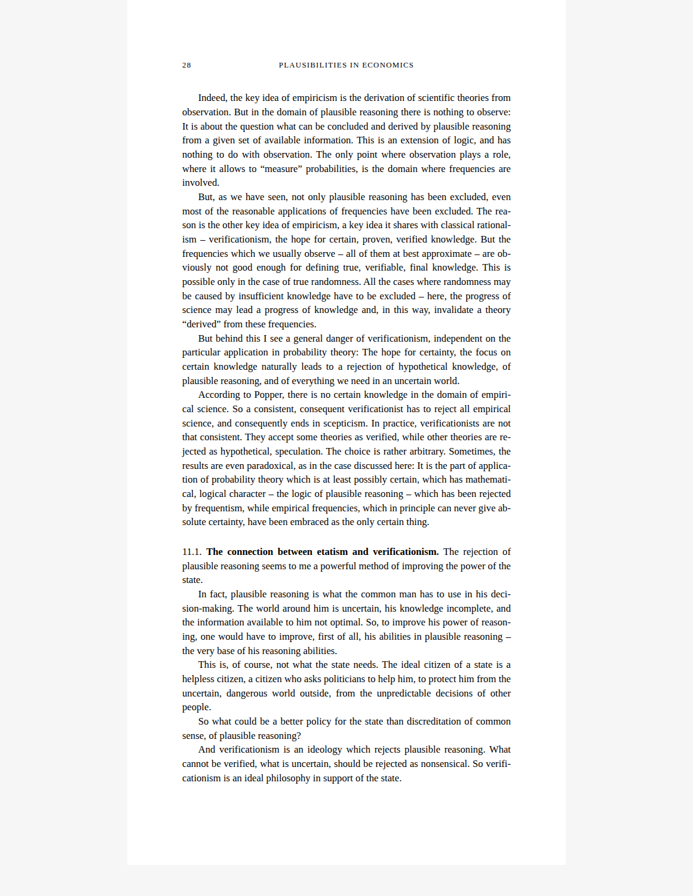28 Plausibilities in Economics
Indeed, the key idea of empiricism is the derivation of scientific theories from observation. But in the domain of plausible reasoning there is nothing to observe: It is about the question what can be concluded and derived by plausible reasoning from a given set of available information. This is an extension of logic, and has nothing to do with observation. The only point where observation plays a role, where it allows to “measure” probabilities, is the domain where frequencies are involved.
But, as we have seen, not only plausible reasoning has been excluded, even most of the reasonable applications of frequencies have been excluded. The reason is the other key idea of empiricism, a key idea it shares with classical rationalism – verificationism, the hope for certain, proven, verified knowledge. But the frequencies which we usually observe – all of them at best approximate – are obviously not good enough for defining true, verifiable, final knowledge. This is possible only in the case of true randomness. All the cases where randomness may be caused by insufficient knowledge have to be excluded – here, the progress of science may lead a progress of knowledge and, in this way, invalidate a theory “derived” from these frequencies.
But behind this I see a general danger of verificationism, independent on the particular application in probability theory: The hope for certainty, the focus on certain knowledge naturally leads to a rejection of hypothetical knowledge, of plausible reasoning, and of everything we need in an uncertain world.
According to Popper, there is no certain knowledge in the domain of empirical science. So a consistent, consequent verificationist has to reject all empirical science, and consequently ends in scepticism. In practice, verificationists are not that consistent. They accept some theories as verified, while other theories are rejected as hypothetical, speculation. The choice is rather arbitrary. Sometimes, the results are even paradoxical, as in the case discussed here: It is the part of application of probability theory which is at least possibly certain, which has mathematical, logical character – the logic of plausible reasoning – which has been rejected by frequentism, while empirical frequencies, which in principle can never give absolute certainty, have been embraced as the only certain thing.
11.1. The connection between etatism and verificationism. The rejection of plausible reasoning seems to me a powerful method of improving the power of the state.
In fact, plausible reasoning is what the common man has to use in his decision-making. The world around him is uncertain, his knowledge incomplete, and the information available to him not optimal. So, to improve his power of reasoning, one would have to improve, first of all, his abilities in plausible reasoning – the very base of his reasoning abilities.
This is, of course, not what the state needs. The ideal citizen of a state is a helpless citizen, a citizen who asks politicians to help him, to protect him from the uncertain, dangerous world outside, from the unpredictable decisions of other people.
So what could be a better policy for the state than discreditation of common sense, of plausible reasoning?
And verificationism is an ideology which rejects plausible reasoning. What cannot be verified, what is uncertain, should be rejected as nonsensical. So verificationism is an ideal philosophy in support of the state.